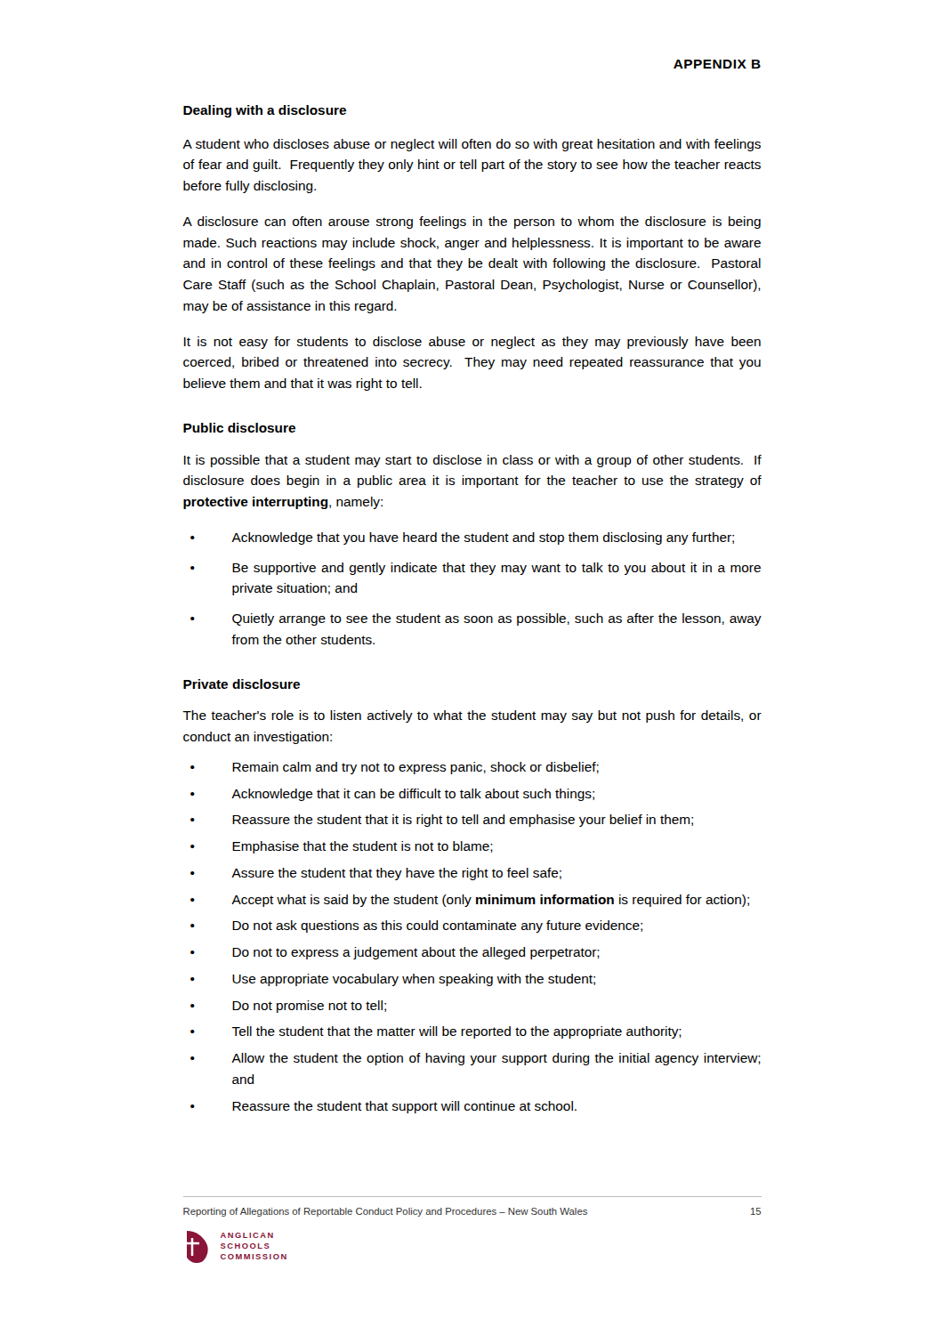APPENDIX B
Dealing with a disclosure
A student who discloses abuse or neglect will often do so with great hesitation and with feelings of fear and guilt. Frequently they only hint or tell part of the story to see how the teacher reacts before fully disclosing.
A disclosure can often arouse strong feelings in the person to whom the disclosure is being made. Such reactions may include shock, anger and helplessness. It is important to be aware and in control of these feelings and that they be dealt with following the disclosure. Pastoral Care Staff (such as the School Chaplain, Pastoral Dean, Psychologist, Nurse or Counsellor), may be of assistance in this regard.
It is not easy for students to disclose abuse or neglect as they may previously have been coerced, bribed or threatened into secrecy. They may need repeated reassurance that you believe them and that it was right to tell.
Public disclosure
It is possible that a student may start to disclose in class or with a group of other students. If disclosure does begin in a public area it is important for the teacher to use the strategy of protective interrupting, namely:
Acknowledge that you have heard the student and stop them disclosing any further;
Be supportive and gently indicate that they may want to talk to you about it in a more private situation; and
Quietly arrange to see the student as soon as possible, such as after the lesson, away from the other students.
Private disclosure
The teacher's role is to listen actively to what the student may say but not push for details, or conduct an investigation:
Remain calm and try not to express panic, shock or disbelief;
Acknowledge that it can be difficult to talk about such things;
Reassure the student that it is right to tell and emphasise your belief in them;
Emphasise that the student is not to blame;
Assure the student that they have the right to feel safe;
Accept what is said by the student (only minimum information is required for action);
Do not ask questions as this could contaminate any future evidence;
Do not to express a judgement about the alleged perpetrator;
Use appropriate vocabulary when speaking with the student;
Do not promise not to tell;
Tell the student that the matter will be reported to the appropriate authority;
Allow the student the option of having your support during the initial agency interview; and
Reassure the student that support will continue at school.
Reporting of Allegations of Reportable Conduct Policy and Procedures – New South Wales
15
Anglican
Schools
Commission